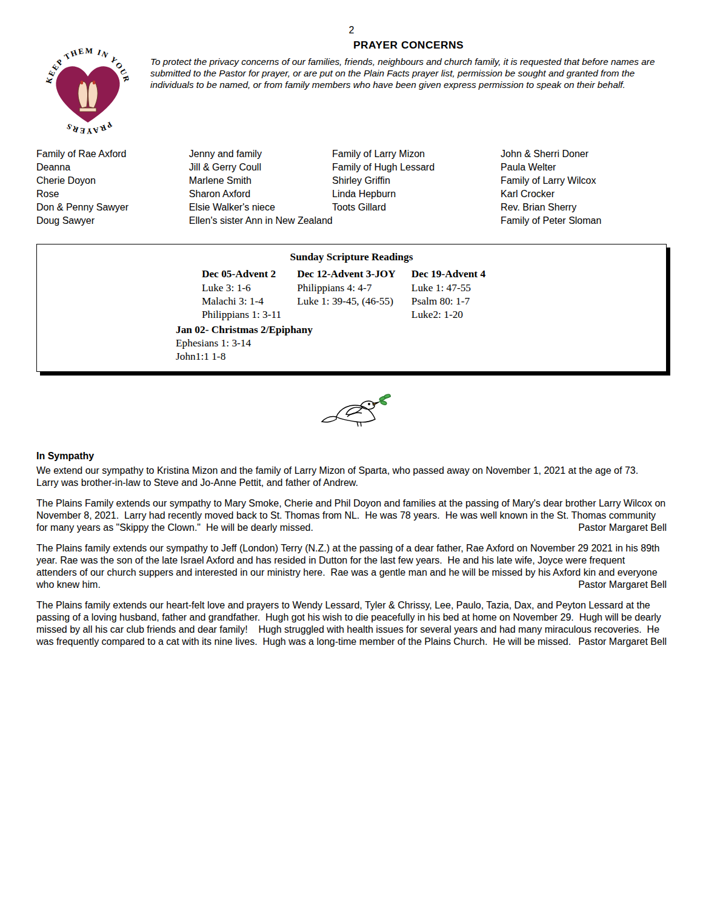2
KEEP THEM IN YOUR PRAYERS
PRAYER CONCERNS
To protect the privacy concerns of our families, friends, neighbours and church family, it is requested that before names are submitted to the Pastor for prayer, or are put on the Plain Facts prayer list, permission be sought and granted from the individuals to be named, or from family members who have been given express permission to speak on their behalf.
| Family of Rae Axford | Jenny and family | Family of Larry Mizon | John & Sherri Doner |
| Deanna | Jill & Gerry Coull | Family of Hugh Lessard | Paula Welter |
| Cherie Doyon | Marlene Smith | Shirley Griffin | Family of Larry Wilcox |
| Rose | Sharon Axford | Linda Hepburn | Karl Crocker |
| Don & Penny Sawyer | Elsie Walker's niece | Toots Gillard | Rev. Brian Sherry |
| Doug Sawyer | Ellen's sister Ann in New Zealand | Family of Peter Sloman |
Sunday Scripture Readings
| Dec 05-Advent 2 | Dec 12-Advent 3-JOY | Dec 19-Advent 4 |
| --- | --- | --- |
| Luke 3: 1-6 | Philippians 4: 4-7 | Luke 1: 47-55 |
| Malachi 3: 1-4 | Luke 1: 39-45, (46-55) | Psalm 80: 1-7 |
| Philippians 1: 3-11 | | Luke2: 1-20 |
Jan 02- Christmas 2/Epiphany
Ephesians 1: 3-14
John1:1 1-8
In Sympathy
We extend our sympathy to Kristina Mizon and the family of Larry Mizon of Sparta, who passed away on November 1, 2021 at the age of 73. Larry was brother-in-law to Steve and Jo-Anne Pettit, and father of Andrew.
The Plains Family extends our sympathy to Mary Smoke, Cherie and Phil Doyon and families at the passing of Mary's dear brother Larry Wilcox on November 8, 2021. Larry had recently moved back to St. Thomas from NL. He was 78 years. He was well known in the St. Thomas community for many years as "Skippy the Clown." He will be dearly missed. Pastor Margaret Bell
The Plains family extends our sympathy to Jeff (London) Terry (N.Z.) at the passing of a dear father, Rae Axford on November 29 2021 in his 89th year. Rae was the son of the late Israel Axford and has resided in Dutton for the last few years. He and his late wife, Joyce were frequent attenders of our church suppers and interested in our ministry here. Rae was a gentle man and he will be missed by his Axford kin and everyone who knew him. Pastor Margaret Bell
The Plains family extends our heart-felt love and prayers to Wendy Lessard, Tyler & Chrissy, Lee, Paulo, Tazia, Dax, and Peyton Lessard at the passing of a loving husband, father and grandfather. Hugh got his wish to die peacefully in his bed at home on November 29. Hugh will be dearly missed by all his car club friends and dear family! Hugh struggled with health issues for several years and had many miraculous recoveries. He was frequently compared to a cat with its nine lives. Hugh was a long-time member of the Plains Church. He will be missed. Pastor Margaret Bell